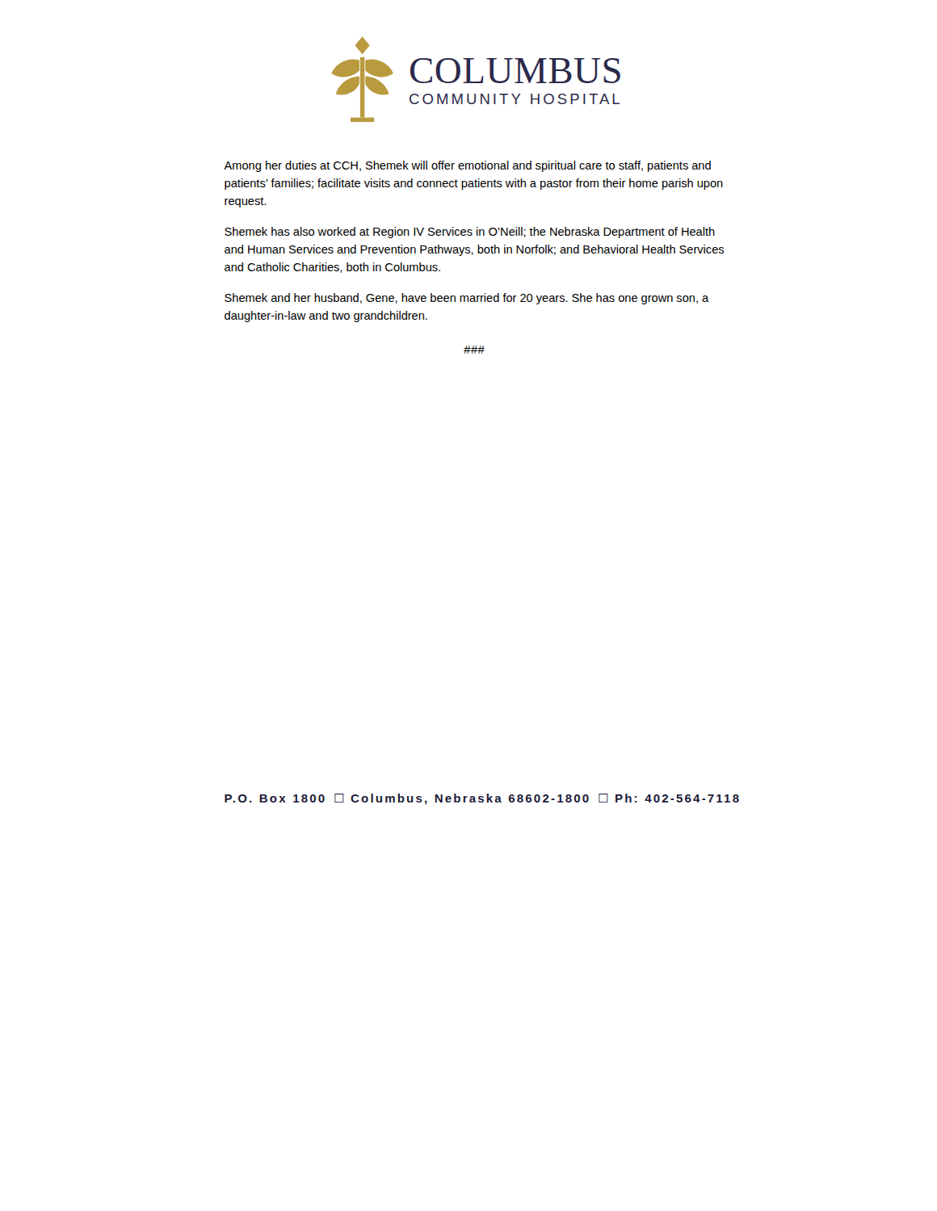COLUMBUS COMMUNITY HOSPITAL
Among her duties at CCH, Shemek will offer emotional and spiritual care to staff, patients and patients’ families; facilitate visits and connect patients with a pastor from their home parish upon request.
Shemek has also worked at Region IV Services in O’Neill; the Nebraska Department of Health and Human Services and Prevention Pathways, both in Norfolk; and Behavioral Health Services and Catholic Charities, both in Columbus.
Shemek and her husband, Gene, have been married for 20 years. She has one grown son, a daughter-in-law and two grandchildren.
###
P.O. Box 1800 ☐ Columbus, Nebraska 68602-1800 ☐ Ph: 402-564-7118